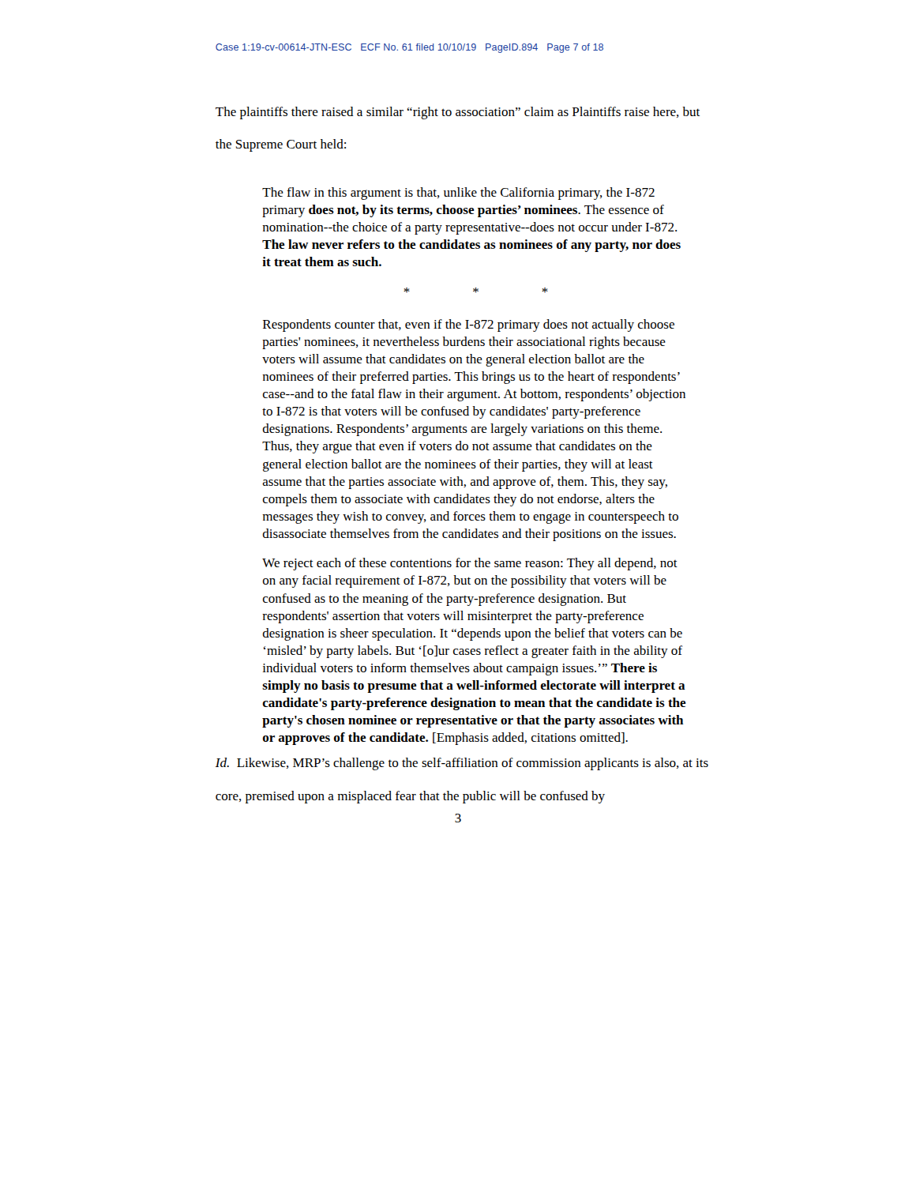Case 1:19-cv-00614-JTN-ESC ECF No. 61 filed 10/10/19 PageID.894 Page 7 of 18
The plaintiffs there raised a similar “right to association” claim as Plaintiffs raise here, but the Supreme Court held:
The flaw in this argument is that, unlike the California primary, the I-872 primary does not, by its terms, choose parties’ nominees. The essence of nomination--the choice of a party representative--does not occur under I-872. The law never refers to the candidates as nominees of any party, nor does it treat them as such.
* * *
Respondents counter that, even if the I-872 primary does not actually choose parties' nominees, it nevertheless burdens their associational rights because voters will assume that candidates on the general election ballot are the nominees of their preferred parties. This brings us to the heart of respondents’ case--and to the fatal flaw in their argument. At bottom, respondents’ objection to I-872 is that voters will be confused by candidates' party-preference designations. Respondents’ arguments are largely variations on this theme. Thus, they argue that even if voters do not assume that candidates on the general election ballot are the nominees of their parties, they will at least assume that the parties associate with, and approve of, them. This, they say, compels them to associate with candidates they do not endorse, alters the messages they wish to convey, and forces them to engage in counterspeech to disassociate themselves from the candidates and their positions on the issues.
We reject each of these contentions for the same reason: They all depend, not on any facial requirement of I-872, but on the possibility that voters will be confused as to the meaning of the party-preference designation. But respondents' assertion that voters will misinterpret the party-preference designation is sheer speculation. It “depends upon the belief that voters can be ‘misled’ by party labels. But ‘[o]ur cases reflect a greater faith in the ability of individual voters to inform themselves about campaign issues.’” There is simply no basis to presume that a well-informed electorate will interpret a candidate's party-preference designation to mean that the candidate is the party's chosen nominee or representative or that the party associates with or approves of the candidate. [Emphasis added, citations omitted].
Id. Likewise, MRP’s challenge to the self-affiliation of commission applicants is also, at its core, premised upon a misplaced fear that the public will be confused by
3